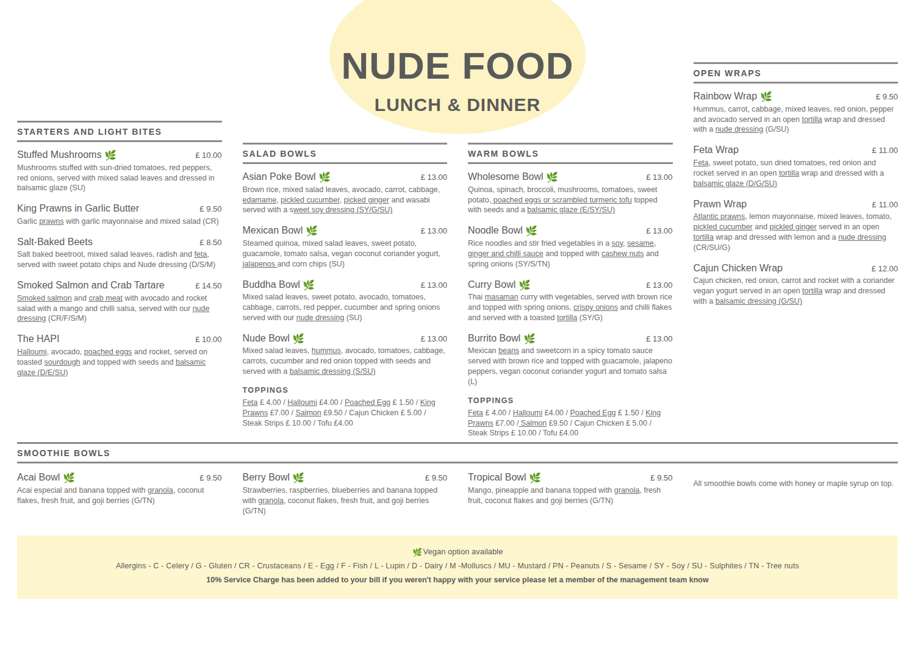Nude Food
Lunch & Dinner
Starters and Light Bites
Stuffed Mushrooms 🌿£ 10.00
Mushrooms stuffed with sun-dried tomatoes, red peppers, red onions, served with mixed salad leaves and dressed in balsamic glaze (SU)
King Prawns in Garlic Butter£ 9.50
Garlic prawns with garlic mayonnaise and mixed salad (CR)
Salt-Baked Beets£ 8.50
Salt baked beetroot, mixed salad leaves, radish and feta, served with sweet potato chips and Nude dressing (D/S/M)
Smoked Salmon and Crab Tartare£ 14.50
Smoked salmon and crab meat with avocado and rocket salad with a mango and chilli salsa, served with our nude dressing (CR/F/S/M)
The HAPI£ 10.00
Halloumi, avocado, poached eggs and rocket, served on toasted sourdough and topped with seeds and balsamic glaze (D/E/SU)
Salad Bowls
Asian Poke Bowl 🌿£ 13.00
Brown rice, mixed salad leaves, avocado, carrot, cabbage, edamame, pickled cucumber, picked ginger and wasabi served with a sweet soy dressing (SY/G/SU)
Mexican Bowl 🌿£ 13.00
Steamed quinoa, mixed salad leaves, sweet potato, guacamole, tomato salsa, vegan coconut coriander yogurt, jalapenos and corn chips (SU)
Buddha Bowl 🌿£ 13.00
Mixed salad leaves, sweet potato, avocado, tomatoes, cabbage, carrots, red pepper, cucumber and spring onions served with our nude dressing (SU)
Nude Bowl 🌿£ 13.00
Mixed salad leaves, hummus, avocado, tomatoes, cabbage, carrots, cucumber and red onion topped with seeds and served with a balsamic dressing (S/SU)
Toppings
Feta £ 4.00 / Halloumi £4.00 / Poached Egg £ 1.50 / King Prawns £7.00 / Salmon £9.50 / Cajun Chicken £ 5.00 / Steak Strips £ 10.00 / Tofu £4.00
Warm Bowls
Wholesome Bowl 🌿£ 13.00
Quinoa, spinach, broccoli, mushrooms, tomatoes, sweet potato, poached eggs or scrambled turmeric tofu topped with seeds and a balsamic glaze (E/SY/SU)
Noodle Bowl 🌿£ 13.00
Rice noodles and stir fried vegetables in a soy, sesame, ginger and chilli sauce and topped with cashew nuts and spring onions (SY/S/TN)
Curry Bowl 🌿£ 13.00
Thai masaman curry with vegetables, served with brown rice and topped with spring onions, crispy onions and chilli flakes and served with a toasted tortilla (SY/G)
Burrito Bowl 🌿£ 13.00
Mexican beans and sweetcorn in a spicy tomato sauce served with brown rice and topped with guacamole, jalapeno peppers, vegan coconut coriander yogurt and tomato salsa (L)
Toppings
Feta £ 4.00 / Halloumi £4.00 / Poached Egg £ 1.50 / King Prawns £7.00 / Salmon £9.50 / Cajun Chicken £ 5.00 / Steak Strips £ 10.00 / Tofu £4.00
Open Wraps
Rainbow Wrap 🌿£ 9.50
Hummus, carrot, cabbage, mixed leaves, red onion, pepper and avocado served in an open tortilla wrap and dressed with a nude dressing (G/SU)
Feta Wrap£ 11.00
Feta, sweet potato, sun dried tomatoes, red onion and rocket served in an open tortilla wrap and dressed with a balsamic glaze (D/G/SU)
Prawn Wrap£ 11.00
Atlantic prawns, lemon mayonnaise, mixed leaves, tomato, pickled cucumber and pickled ginger served in an open tortilla wrap and dressed with lemon and a nude dressing (CR/SU/G)
Cajun Chicken Wrap£ 12.00
Cajun chicken, red onion, carrot and rocket with a coriander vegan yogurt served in an open tortilla wrap and dressed with a balsamic dressing (G/SU)
Smoothie Bowls
Acai Bowl 🌿£ 9.50
Acai especial and banana topped with granola, coconut flakes, fresh fruit, and goji berries (G/TN)
Berry Bowl 🌿£ 9.50
Strawberries, raspberries, blueberries and banana topped with granola, coconut flakes, fresh fruit, and goji berries (G/TN)
Tropical Bowl 🌿£ 9.50
Mango, pineapple and banana topped with granola, fresh fruit, coconut flakes and goji berries (G/TN)
All smoothie bowls come with honey or maple syrup on top.
🌿 Vegan option available
Allergins - C - Celery / G - Gluten / CR - Crustaceans / E - Egg / F - Fish / L - Lupin / D - Dairy / M -Molluscs / MU - Mustard / PN - Peanuts / S - Sesame / SY - Soy / SU - Sulphites / TN - Tree nuts
10% Service Charge has been added to your bill if you weren't happy with your service please let a member of the management team know